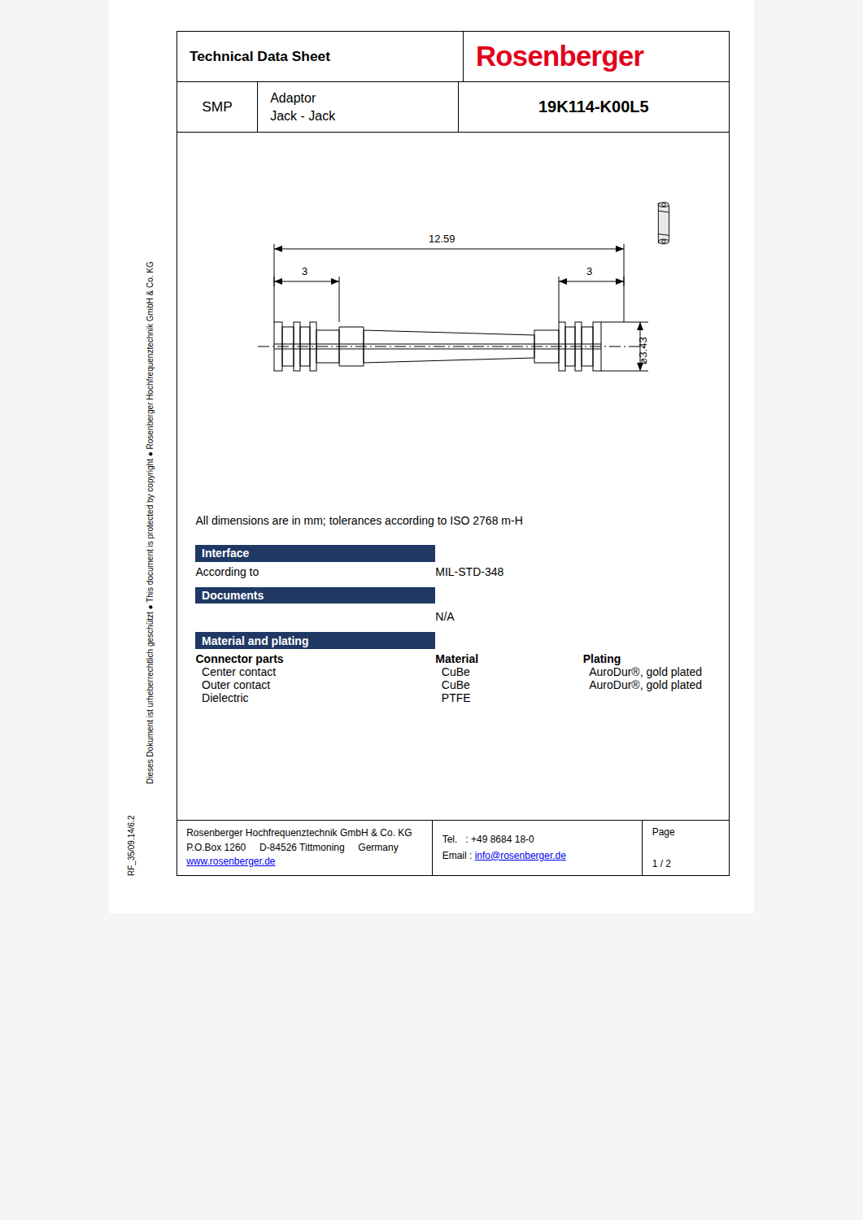Dieses Dokument ist urheberrechtlich geschützt ● This document is protected by copyright ● Rosenberger Hochfrequenztechnik GmbH & Co. KG
RF_35/09.14/6.2
Technical Data Sheet
Rosenberger
SMP
Adaptor
Jack - Jack
19K114-K00L5
12.59 3 3 ⌀3.43
All dimensions are in mm; tolerances according to ISO 2768 m-H
Interface
According to
MIL-STD-348
Documents
N/A
Material and plating
Connector parts
Material
Plating
Center contact
CuBe
AuroDur®, gold plated
Outer contact
CuBe
AuroDur®, gold plated
Dielectric
PTFE
Rosenberger Hochfrequenztechnik GmbH & Co. KG
P.O.Box 1260 D-84526 Tittmoning Germany
www.rosenberger.de
Tel. : +49 8684 18-0
Email : info@rosenberger.de
Page
1 / 2